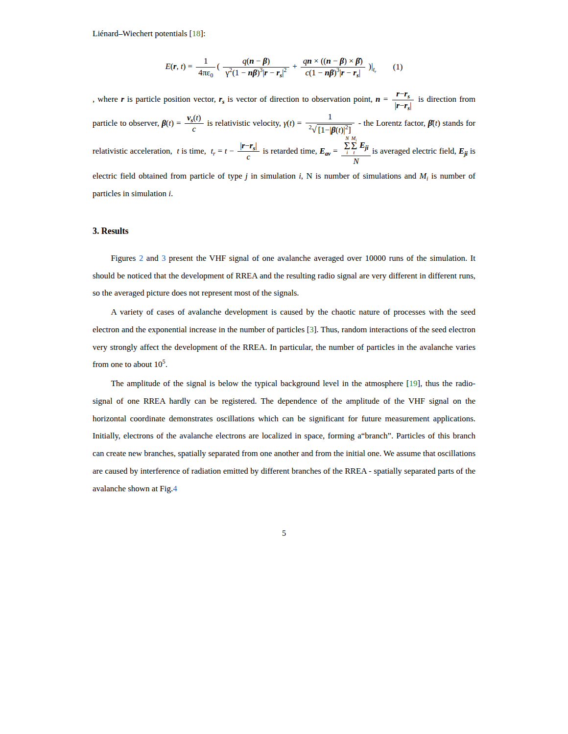Liénard–Wiechert potentials [18]:
E(r, t) = 14πε0( q(n − β) γ2(1 − nβ)3|r − rs|2 + qn × ((n − β) × β̇) c(1 − nβ)3|r − rs| )|tr
(1)
, where r is particle position vector, rs is vector of direction to observation point, n = r−rs|r−rs| is direction from particle to observer, β(t) = vs(t) c is relativistic velocity, γ(t) = 12√[1−|β(t)|2] - the Lorentz factor, β̇(t) stands for relativistic acceleration, t is time, tr = t − |r−rs|c is retarded time, Eav = NΣi Mi Σt Eji Nis averaged electric field, Eji is electric field obtained from particle of type j in simulation i, N is number of simulations and Mi is number of particles in simulation i.
3. Results
Figures 2 and 3 present the VHF signal of one avalanche averaged over 10000 runs of the simulation. It should be noticed that the development of RREA and the resulting radio signal are very different in different runs, so the averaged picture does not represent most of the signals.
A variety of cases of avalanche development is caused by the chaotic nature of processes with the seed electron and the exponential increase in the number of particles [3]. Thus, random interactions of the seed electron very strongly affect the development of the RREA. In particular, the number of particles in the avalanche varies from one to about 105.
The amplitude of the signal is below the typical background level in the atmosphere [19], thus the radio-signal of one RREA hardly can be registered. The dependence of the amplitude of the VHF signal on the horizontal coordinate demonstrates oscillations which can be significant for future measurement applications. Initially, electrons of the avalanche electrons are localized in space, forming a“branch”. Particles of this branch can create new branches, spatially separated from one another and from the initial one. We assume that oscillations are caused by interference of radiation emitted by different branches of the RREA - spatially separated parts of the avalanche shown at Fig.4
5